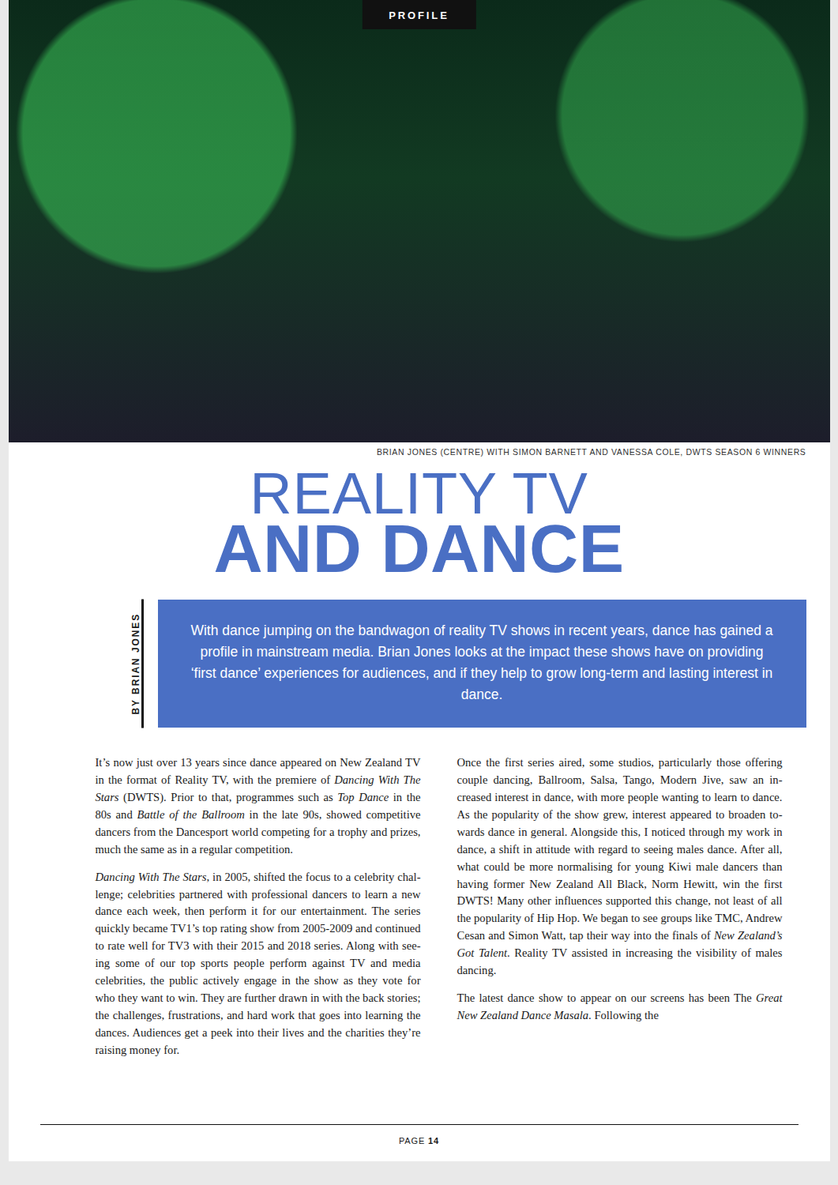PROFILE
BRIAN JONES (CENTRE) WITH SIMON BARNETT AND VANESSA COLE, DWTS SEASON 6 WINNERS
REALITY TV AND DANCE
BY BRIAN JONES
With dance jumping on the bandwagon of reality TV shows in recent years, dance has gained a profile in mainstream media. Brian Jones looks at the impact these shows have on providing ‘first dance’ experiences for audiences, and if they help to grow long-term and lasting interest in dance.
It’s now just over 13 years since dance appeared on New Zealand TV in the format of Reality TV, with the premiere of Dancing With The Stars (DWTS). Prior to that, programmes such as Top Dance in the 80s and Battle of the Ballroom in the late 90s, showed competitive dancers from the Dancesport world competing for a trophy and prizes, much the same as in a regular competition.
Dancing With The Stars, in 2005, shifted the focus to a celebrity challenge; celebrities partnered with professional dancers to learn a new dance each week, then perform it for our entertainment. The series quickly became TV1’s top rating show from 2005-2009 and continued to rate well for TV3 with their 2015 and 2018 series. Along with seeing some of our top sports people perform against TV and media celebrities, the public actively engage in the show as they vote for who they want to win. They are further drawn in with the back stories; the challenges, frustrations, and hard work that goes into learning the dances. Audiences get a peek into their lives and the charities they’re raising money for.
Once the first series aired, some studios, particularly those offering couple dancing, Ballroom, Salsa, Tango, Modern Jive, saw an increased interest in dance, with more people wanting to learn to dance. As the popularity of the show grew, interest appeared to broaden towards dance in general. Alongside this, I noticed through my work in dance, a shift in attitude with regard to seeing males dance. After all, what could be more normalising for young Kiwi male dancers than having former New Zealand All Black, Norm Hewitt, win the first DWTS! Many other influences supported this change, not least of all the popularity of Hip Hop. We began to see groups like TMC, Andrew Cesan and Simon Watt, tap their way into the finals of New Zealand’s Got Talent. Reality TV assisted in increasing the visibility of males dancing.
The latest dance show to appear on our screens has been The Great New Zealand Dance Masala. Following the
PAGE 14